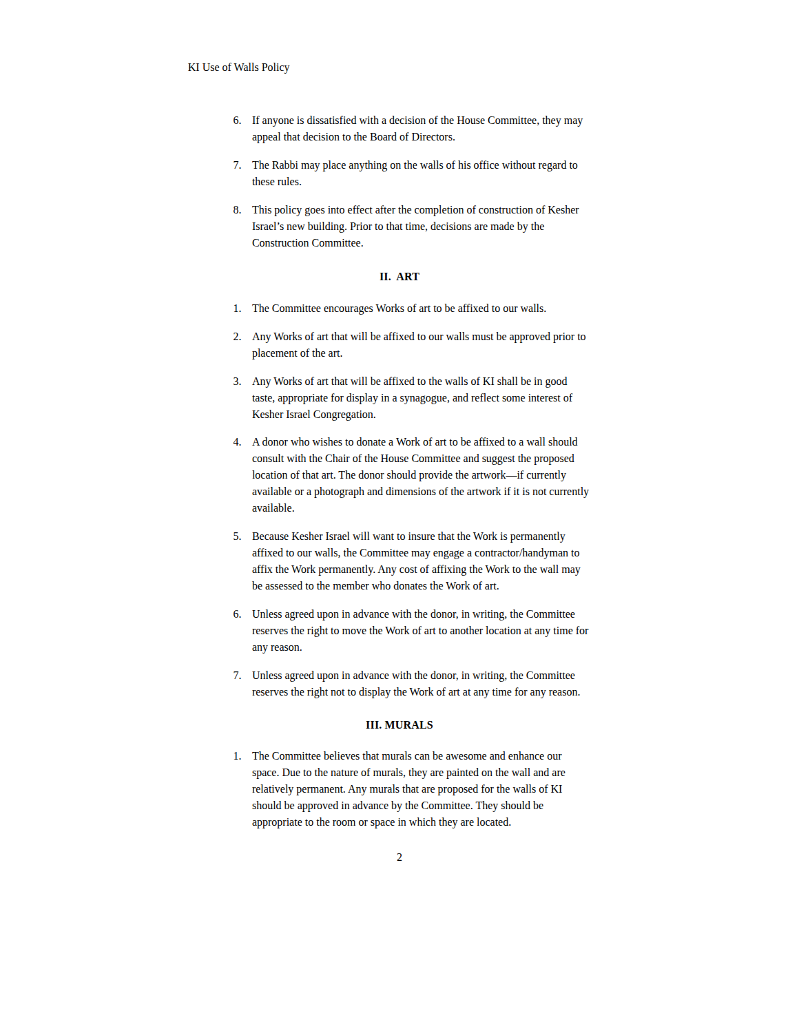KI Use of Walls Policy
If anyone is dissatisfied with a decision of the House Committee, they may appeal that decision to the Board of Directors.
The Rabbi may place anything on the walls of his office without regard to these rules.
This policy goes into effect after the completion of construction of Kesher Israel’s new building. Prior to that time, decisions are made by the Construction Committee.
II. ART
The Committee encourages Works of art to be affixed to our walls.
Any Works of art that will be affixed to our walls must be approved prior to placement of the art.
Any Works of art that will be affixed to the walls of KI shall be in good taste, appropriate for display in a synagogue, and reflect some interest of Kesher Israel Congregation.
A donor who wishes to donate a Work of art to be affixed to a wall should consult with the Chair of the House Committee and suggest the proposed location of that art. The donor should provide the artwork—if currently available or a photograph and dimensions of the artwork if it is not currently available.
Because Kesher Israel will want to insure that the Work is permanently affixed to our walls, the Committee may engage a contractor/handyman to affix the Work permanently. Any cost of affixing the Work to the wall may be assessed to the member who donates the Work of art.
Unless agreed upon in advance with the donor, in writing, the Committee reserves the right to move the Work of art to another location at any time for any reason.
Unless agreed upon in advance with the donor, in writing, the Committee reserves the right not to display the Work of art at any time for any reason.
III. MURALS
The Committee believes that murals can be awesome and enhance our space. Due to the nature of murals, they are painted on the wall and are relatively permanent. Any murals that are proposed for the walls of KI should be approved in advance by the Committee. They should be appropriate to the room or space in which they are located.
2